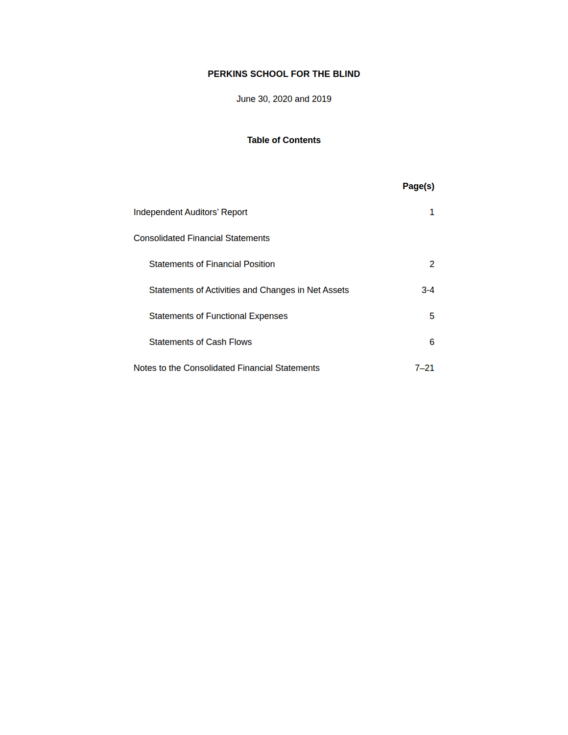PERKINS SCHOOL FOR THE BLIND
June 30, 2020 and 2019
Table of Contents
| | Page(s) |
| Independent Auditors’ Report | 1 |
| Consolidated Financial Statements | |
| Statements of Financial Position | 2 |
| Statements of Activities and Changes in Net Assets | 3-4 |
| Statements of Functional Expenses | 5 |
| Statements of Cash Flows | 6 |
| Notes to the Consolidated Financial Statements | 7–21 |